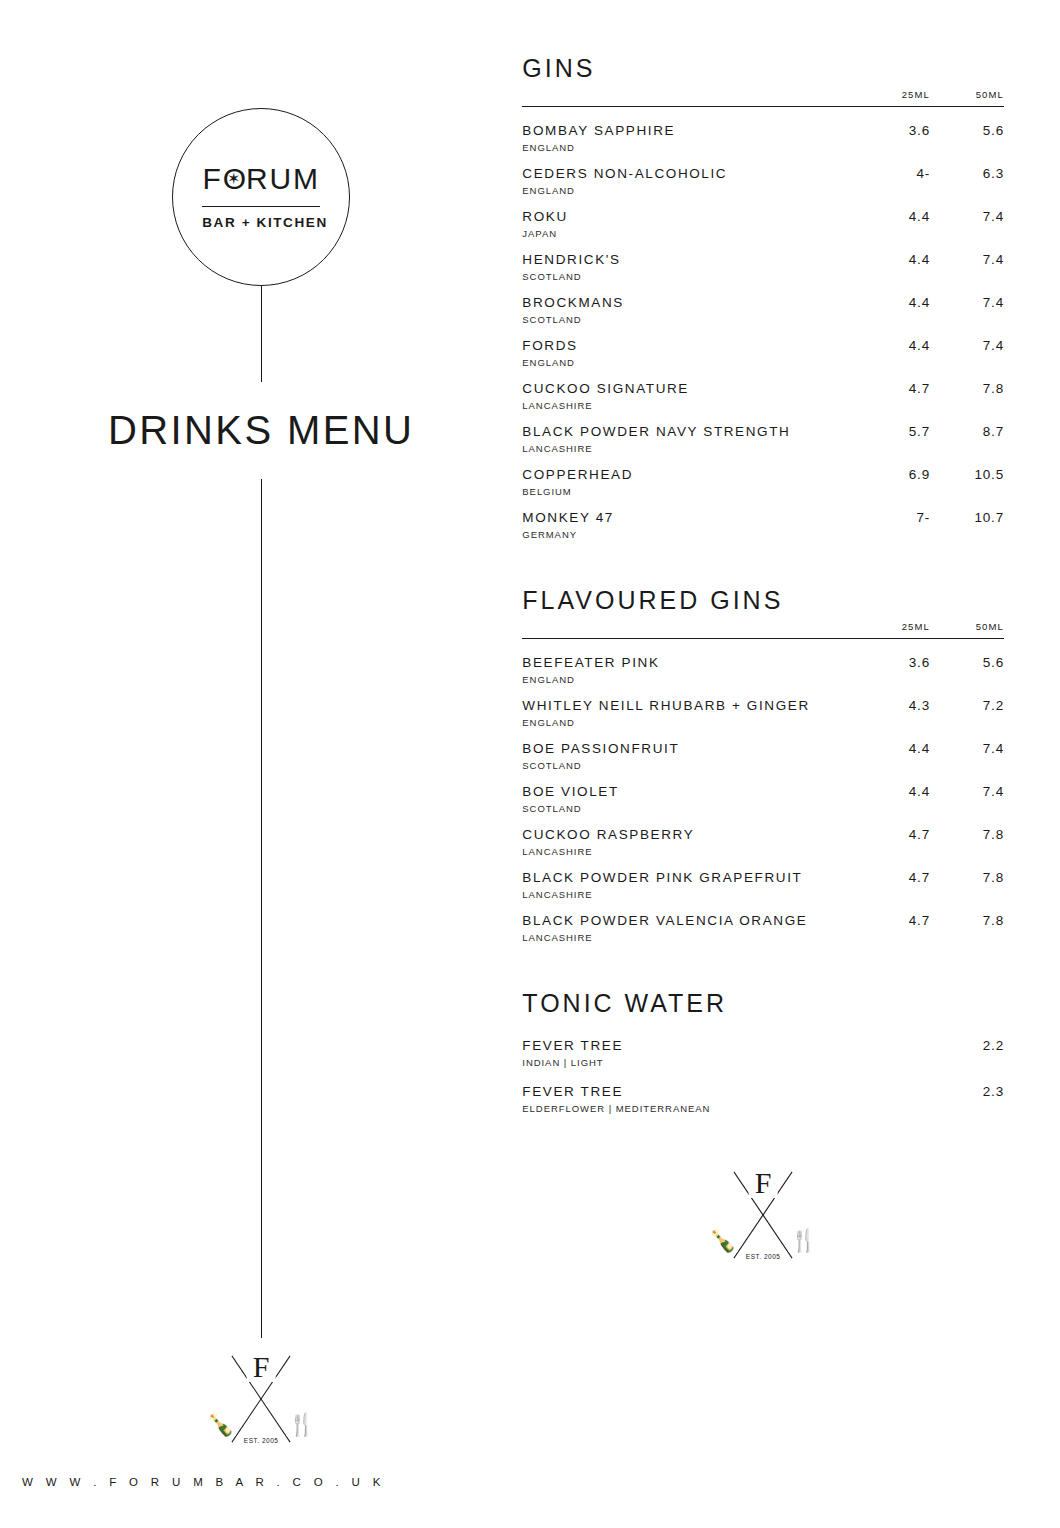FORUM
BAR + KITCHEN
DRINKS MENU
F 🍾 🍴 EST. 2005
W W W . F O R U M B A R . C O . U K
GINS
| | 25ML | 50ML |
| --- | --- | --- |
| BOMBAY SAPPHIRE ENGLAND | 3.6 | 5.6 |
| CEDERS NON-ALCOHOLIC ENGLAND | 4- | 6.3 |
| ROKU JAPAN | 4.4 | 7.4 |
| HENDRICK'S SCOTLAND | 4.4 | 7.4 |
| BROCKMANS SCOTLAND | 4.4 | 7.4 |
| FORDS ENGLAND | 4.4 | 7.4 |
| CUCKOO SIGNATURE LANCASHIRE | 4.7 | 7.8 |
| BLACK POWDER NAVY STRENGTH LANCASHIRE | 5.7 | 8.7 |
| COPPERHEAD BELGIUM | 6.9 | 10.5 |
| MONKEY 47 GERMANY | 7- | 10.7 |
FLAVOURED GINS
| | 25ML | 50ML |
| --- | --- | --- |
| BEEFEATER PINK ENGLAND | 3.6 | 5.6 |
| WHITLEY NEILL RHUBARB + GINGER ENGLAND | 4.3 | 7.2 |
| BOE PASSIONFRUIT SCOTLAND | 4.4 | 7.4 |
| BOE VIOLET SCOTLAND | 4.4 | 7.4 |
| CUCKOO RASPBERRY LANCASHIRE | 4.7 | 7.8 |
| BLACK POWDER PINK GRAPEFRUIT LANCASHIRE | 4.7 | 7.8 |
| BLACK POWDER VALENCIA ORANGE LANCASHIRE | 4.7 | 7.8 |
TONIC WATER
| FEVER TREE INDIAN / LIGHT | 2.2 |
| FEVER TREE ELDERFLOWER / MEDITERRANEAN | 2.3 |
F 🍾 🍴 EST. 2005